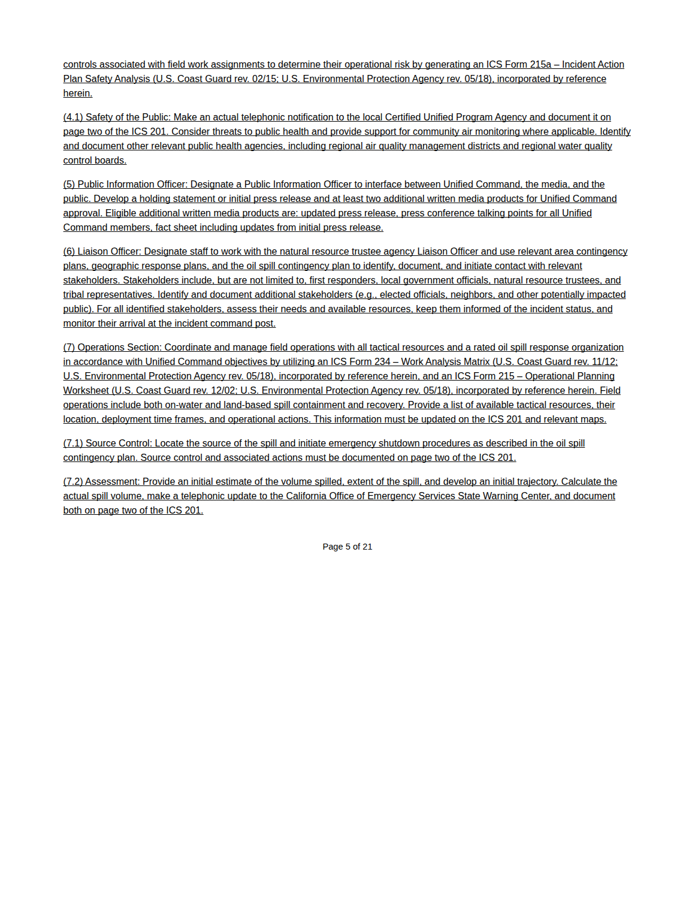controls associated with field work assignments to determine their operational risk by generating an ICS Form 215a – Incident Action Plan Safety Analysis (U.S. Coast Guard rev. 02/15; U.S. Environmental Protection Agency rev. 05/18), incorporated by reference herein.
(4.1) Safety of the Public: Make an actual telephonic notification to the local Certified Unified Program Agency and document it on page two of the ICS 201. Consider threats to public health and provide support for community air monitoring where applicable. Identify and document other relevant public health agencies, including regional air quality management districts and regional water quality control boards.
(5) Public Information Officer: Designate a Public Information Officer to interface between Unified Command, the media, and the public. Develop a holding statement or initial press release and at least two additional written media products for Unified Command approval. Eligible additional written media products are: updated press release, press conference talking points for all Unified Command members, fact sheet including updates from initial press release.
(6) Liaison Officer: Designate staff to work with the natural resource trustee agency Liaison Officer and use relevant area contingency plans, geographic response plans, and the oil spill contingency plan to identify, document, and initiate contact with relevant stakeholders. Stakeholders include, but are not limited to, first responders, local government officials, natural resource trustees, and tribal representatives. Identify and document additional stakeholders (e.g., elected officials, neighbors, and other potentially impacted public). For all identified stakeholders, assess their needs and available resources, keep them informed of the incident status, and monitor their arrival at the incident command post.
(7) Operations Section: Coordinate and manage field operations with all tactical resources and a rated oil spill response organization in accordance with Unified Command objectives by utilizing an ICS Form 234 – Work Analysis Matrix (U.S. Coast Guard rev. 11/12; U.S. Environmental Protection Agency rev. 05/18), incorporated by reference herein, and an ICS Form 215 – Operational Planning Worksheet (U.S. Coast Guard rev. 12/02; U.S. Environmental Protection Agency rev. 05/18), incorporated by reference herein. Field operations include both on-water and land-based spill containment and recovery. Provide a list of available tactical resources, their location, deployment time frames, and operational actions. This information must be updated on the ICS 201 and relevant maps.
(7.1) Source Control: Locate the source of the spill and initiate emergency shutdown procedures as described in the oil spill contingency plan. Source control and associated actions must be documented on page two of the ICS 201.
(7.2) Assessment: Provide an initial estimate of the volume spilled, extent of the spill, and develop an initial trajectory. Calculate the actual spill volume, make a telephonic update to the California Office of Emergency Services State Warning Center, and document both on page two of the ICS 201.
Page 5 of 21